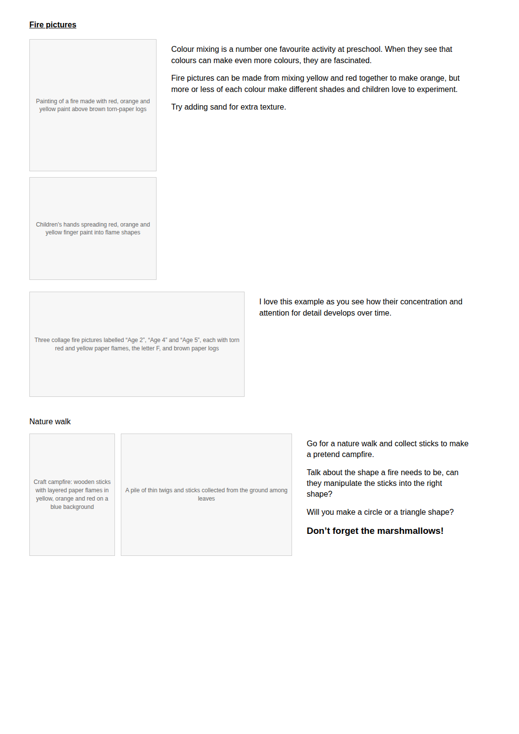Fire pictures
Painting of a fire made with red, orange and yellow paint above brown torn-paper logs
Children's hands spreading red, orange and yellow finger paint into flame shapes
Colour mixing is a number one favourite activity at preschool. When they see that colours can make even more colours, they are fascinated.
Fire pictures can be made from mixing yellow and red together to make orange, but more or less of each colour make different shades and children love to experiment.
Try adding sand for extra texture.
Three collage fire pictures labelled “Age 2”, “Age 4” and “Age 5”, each with torn red and yellow paper flames, the letter F, and brown paper logs
I love this example as you see how their concentration and attention for detail develops over time.
Nature walk
Craft campfire: wooden sticks with layered paper flames in yellow, orange and red on a blue background
A pile of thin twigs and sticks collected from the ground among leaves
Go for a nature walk and collect sticks to make a pretend campfire.
Talk about the shape a fire needs to be, can they manipulate the sticks into the right shape?
Will you make a circle or a triangle shape?
Don’t forget the marshmallows!